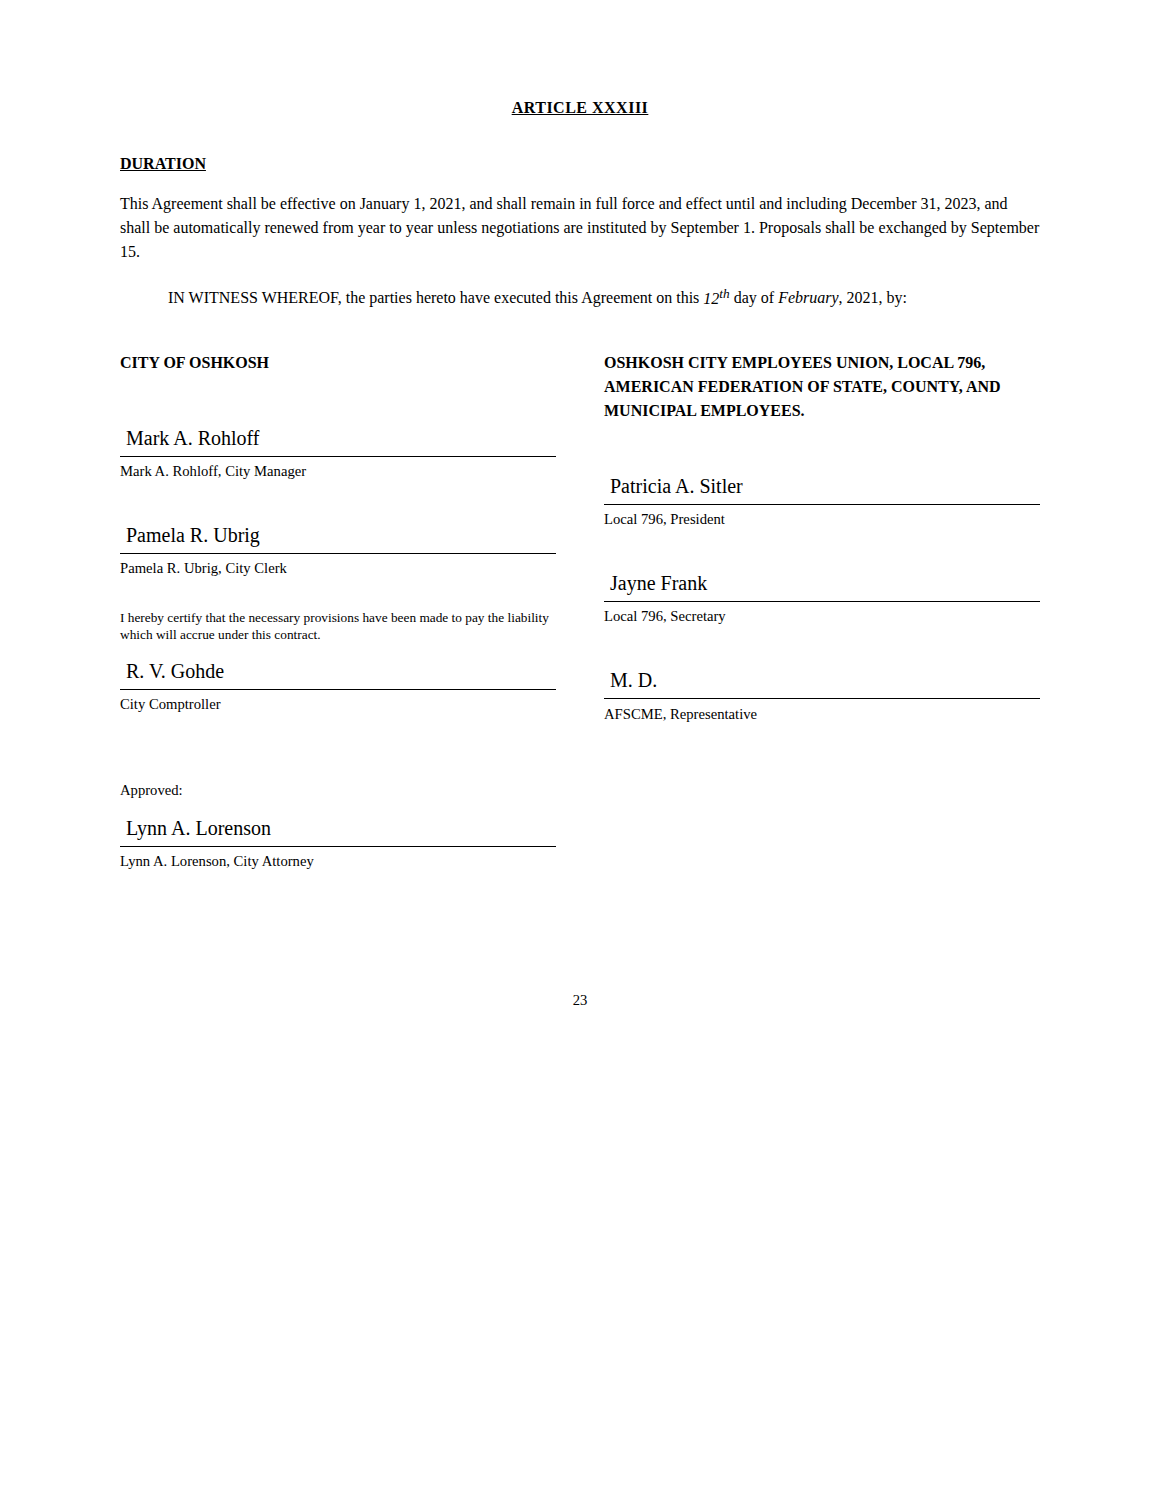ARTICLE XXXIII
DURATION
This Agreement shall be effective on January 1, 2021, and shall remain in full force and effect until and including December 31, 2023, and shall be automatically renewed from year to year unless negotiations are instituted by September 1. Proposals shall be exchanged by September 15.
IN WITNESS WHEREOF, the parties hereto have executed this Agreement on this 12th day of February, 2021, by:
CITY OF OSHKOSH
Mark A. Rohloff
Mark A. Rohloff, City Manager
Pamela R. Ubrig
Pamela R. Ubrig, City Clerk
I hereby certify that the necessary provisions have been made to pay the liability which will accrue under this contract.
R. V. Gohde
City Comptroller
Approved:
Lynn A. Lorenson
Lynn A. Lorenson, City Attorney
OSHKOSH CITY EMPLOYEES UNION, LOCAL 796, AMERICAN FEDERATION OF STATE, COUNTY, AND MUNICIPAL EMPLOYEES.
Patricia A. Sitler
Local 796, President
Jayne Frank
Local 796, Secretary
M. D.
AFSCME, Representative
23